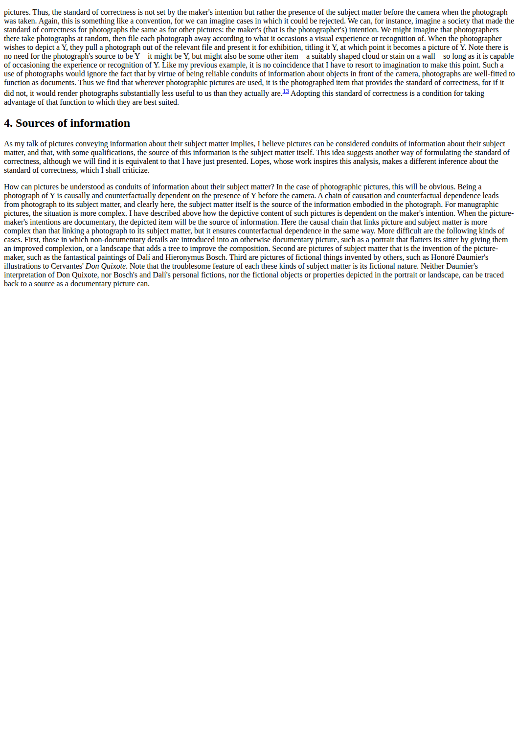pictures. Thus, the standard of correctness is not set by the maker's intention but rather the presence of the subject matter before the camera when the photograph was taken. Again, this is something like a convention, for we can imagine cases in which it could be rejected. We can, for instance, imagine a society that made the standard of correctness for photographs the same as for other pictures: the maker's (that is the photographer's) intention. We might imagine that photographers there take photographs at random, then file each photograph away according to what it occasions a visual experience or recognition of. When the photographer wishes to depict a Y, they pull a photograph out of the relevant file and present it for exhibition, titling it Y, at which point it becomes a picture of Y. Note there is no need for the photograph's source to be Y – it might be Y, but might also be some other item – a suitably shaped cloud or stain on a wall – so long as it is capable of occasioning the experience or recognition of Y. Like my previous example, it is no coincidence that I have to resort to imagination to make this point. Such a use of photographs would ignore the fact that by virtue of being reliable conduits of information about objects in front of the camera, photographs are well-fitted to function as documents. Thus we find that wherever photographic pictures are used, it is the photographed item that provides the standard of correctness, for if it did not, it would render photographs substantially less useful to us than they actually are.13 Adopting this standard of correctness is a condition for taking advantage of that function to which they are best suited.
4. Sources of information
As my talk of pictures conveying information about their subject matter implies, I believe pictures can be considered conduits of information about their subject matter, and that, with some qualifications, the source of this information is the subject matter itself. This idea suggests another way of formulating the standard of correctness, although we will find it is equivalent to that I have just presented. Lopes, whose work inspires this analysis, makes a different inference about the standard of correctness, which I shall criticize.
How can pictures be understood as conduits of information about their subject matter? In the case of photographic pictures, this will be obvious. Being a photograph of Y is causally and counterfactually dependent on the presence of Y before the camera. A chain of causation and counterfactual dependence leads from photograph to its subject matter, and clearly here, the subject matter itself is the source of the information embodied in the photograph. For manugraphic pictures, the situation is more complex. I have described above how the depictive content of such pictures is dependent on the maker's intention. When the picture-maker's intentions are documentary, the depicted item will be the source of information. Here the causal chain that links picture and subject matter is more complex than that linking a photograph to its subject matter, but it ensures counterfactual dependence in the same way. More difficult are the following kinds of cases. First, those in which non-documentary details are introduced into an otherwise documentary picture, such as a portrait that flatters its sitter by giving them an improved complexion, or a landscape that adds a tree to improve the composition. Second are pictures of subject matter that is the invention of the picture-maker, such as the fantastical paintings of Dalí and Hieronymus Bosch. Third are pictures of fictional things invented by others, such as Honoré Daumier's illustrations to Cervantes' Don Quixote. Note that the troublesome feature of each these kinds of subject matter is its fictional nature. Neither Daumier's interpretation of Don Quixote, nor Bosch's and Dalí's personal fictions, nor the fictional objects or properties depicted in the portrait or landscape, can be traced back to a source as a documentary picture can.